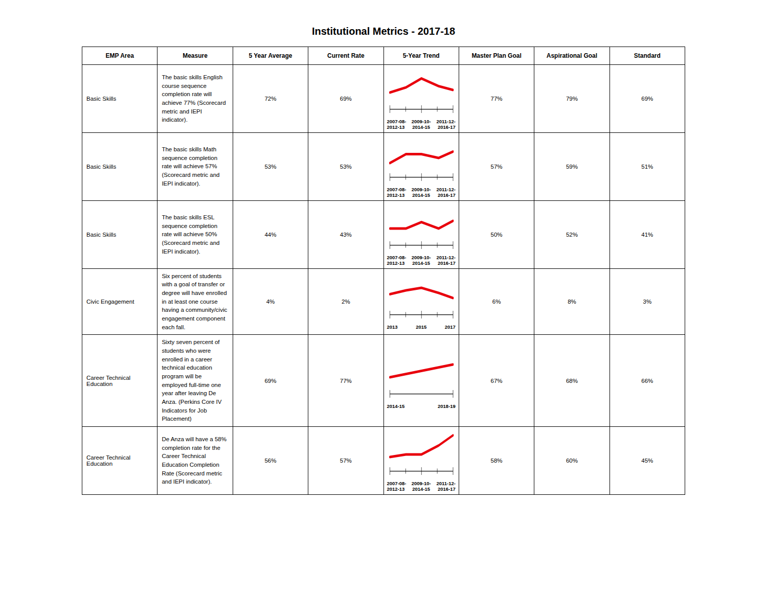Institutional Metrics - 2017-18
| EMP Area | Measure | 5 Year Average | Current Rate | 5-Year Trend | Master Plan Goal | Aspirational Goal | Standard |
| --- | --- | --- | --- | --- | --- | --- | --- |
| Basic Skills | The basic skills English course sequence completion rate will achieve 77% (Scorecard metric and IEPI indicator). | 72% | 69% | 2007-08- 2012-13 2009-10- 2014-15 2011-12- 2016-17 | 77% | 79% | 69% |
| Basic Skills | The basic skills Math sequence completion rate will achieve 57% (Scorecard metric and IEPI indicator). | 53% | 53% | 2007-08- 2012-13 2009-10- 2014-15 2011-12- 2016-17 | 57% | 59% | 51% |
| Basic Skills | The basic skills ESL sequence completion rate will achieve 50% (Scorecard metric and IEPI indicator). | 44% | 43% | 2007-08- 2012-13 2009-10- 2014-15 2011-12- 2016-17 | 50% | 52% | 41% |
| Civic Engagement | Six percent of students with a goal of transfer or degree will have enrolled in at least one course having a community/civic engagement component each fall. | 4% | 2% | 2013 2015 2017 | 6% | 8% | 3% |
| Career Technical Education | Sixty seven percent of students who were enrolled in a career technical education program will be employed full-time one year after leaving De Anza. (Perkins Core IV Indicators for Job Placement) | 69% | 77% | 2014-15 2018-19 | 67% | 68% | 66% |
| Career Technical Education | De Anza will have a 58% completion rate for the Career Technical Education Completion Rate (Scorecard metric and IEPI indicator). | 56% | 57% | 2007-08- 2012-13 2009-10- 2014-15 2011-12- 2016-17 | 58% | 60% | 45% |